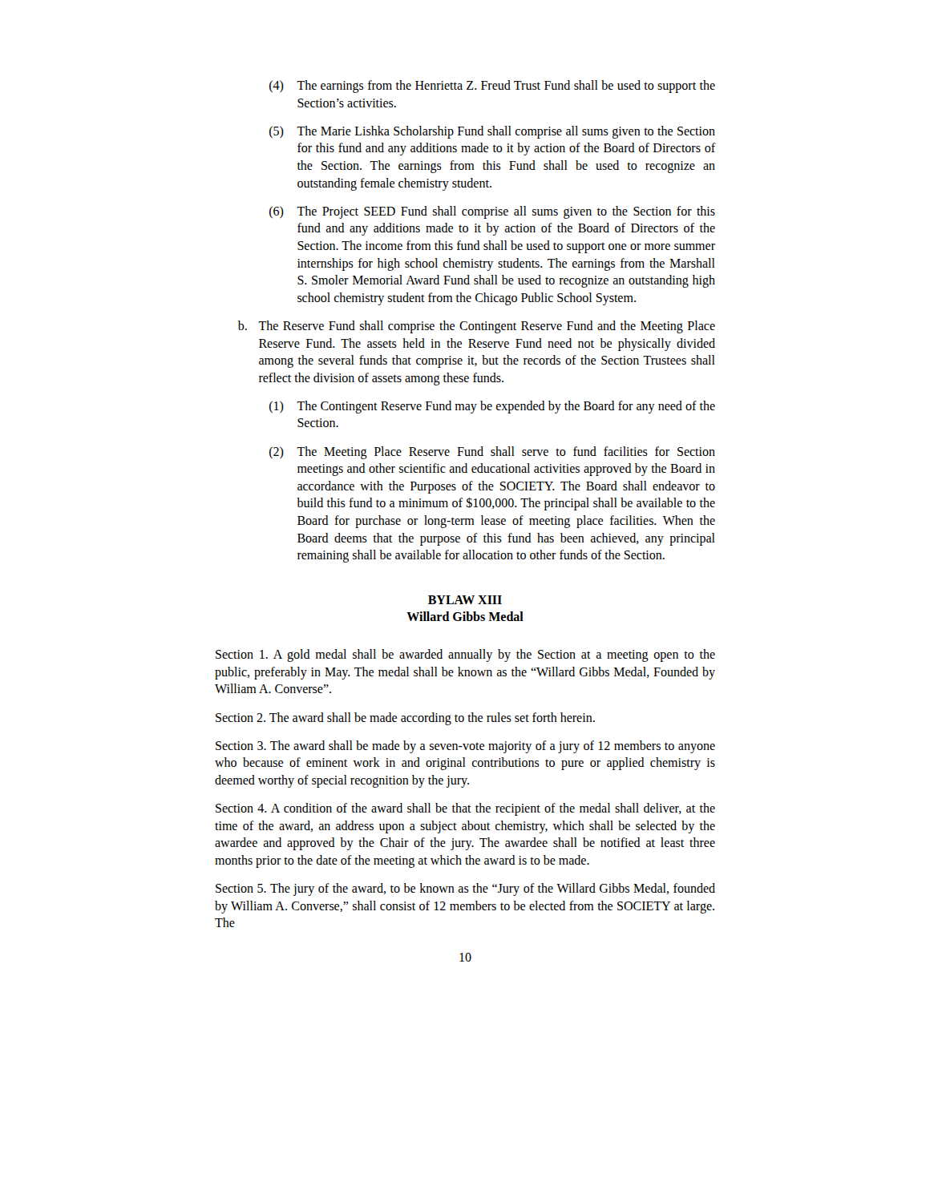(4) The earnings from the Henrietta Z. Freud Trust Fund shall be used to support the Section’s activities.
(5) The Marie Lishka Scholarship Fund shall comprise all sums given to the Section for this fund and any additions made to it by action of the Board of Directors of the Section. The earnings from this Fund shall be used to recognize an outstanding female chemistry student.
(6) The Project SEED Fund shall comprise all sums given to the Section for this fund and any additions made to it by action of the Board of Directors of the Section. The income from this fund shall be used to support one or more summer internships for high school chemistry students. The earnings from the Marshall S. Smoler Memorial Award Fund shall be used to recognize an outstanding high school chemistry student from the Chicago Public School System.
b. The Reserve Fund shall comprise the Contingent Reserve Fund and the Meeting Place Reserve Fund. The assets held in the Reserve Fund need not be physically divided among the several funds that comprise it, but the records of the Section Trustees shall reflect the division of assets among these funds.
(1) The Contingent Reserve Fund may be expended by the Board for any need of the Section.
(2) The Meeting Place Reserve Fund shall serve to fund facilities for Section meetings and other scientific and educational activities approved by the Board in accordance with the Purposes of the SOCIETY. The Board shall endeavor to build this fund to a minimum of $100,000. The principal shall be available to the Board for purchase or long-term lease of meeting place facilities. When the Board deems that the purpose of this fund has been achieved, any principal remaining shall be available for allocation to other funds of the Section.
BYLAW XIII Willard Gibbs Medal
Section 1. A gold medal shall be awarded annually by the Section at a meeting open to the public, preferably in May. The medal shall be known as the “Willard Gibbs Medal, Founded by William A. Converse”.
Section 2. The award shall be made according to the rules set forth herein.
Section 3. The award shall be made by a seven-vote majority of a jury of 12 members to anyone who because of eminent work in and original contributions to pure or applied chemistry is deemed worthy of special recognition by the jury.
Section 4. A condition of the award shall be that the recipient of the medal shall deliver, at the time of the award, an address upon a subject about chemistry, which shall be selected by the awardee and approved by the Chair of the jury. The awardee shall be notified at least three months prior to the date of the meeting at which the award is to be made.
Section 5. The jury of the award, to be known as the “Jury of the Willard Gibbs Medal, founded by William A. Converse,” shall consist of 12 members to be elected from the SOCIETY at large. The
10